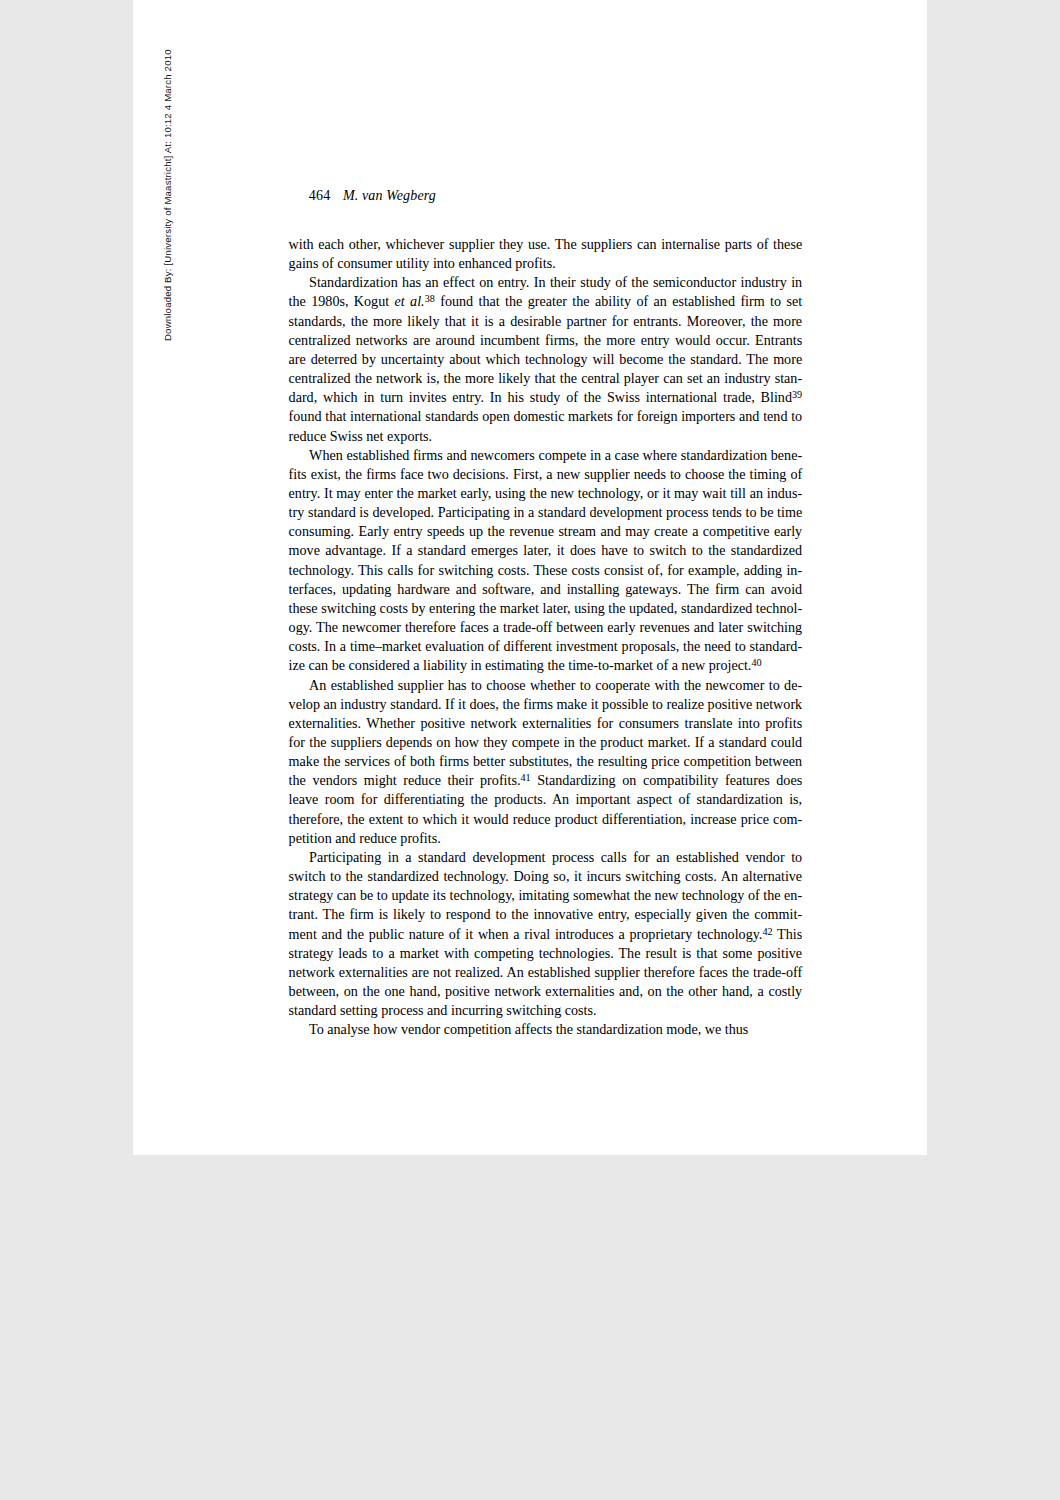Downloaded By: [University of Maastricht] At: 10:12 4 March 2010
464 M. van Wegberg
with each other, whichever supplier they use. The suppliers can internalise parts of these gains of consumer utility into enhanced profits.
Standardization has an effect on entry. In their study of the semiconductor industry in the 1980s, Kogut et al.38 found that the greater the ability of an established firm to set standards, the more likely that it is a desirable partner for entrants. Moreover, the more centralized networks are around incumbent firms, the more entry would occur. Entrants are deterred by uncertainty about which technology will become the standard. The more centralized the network is, the more likely that the central player can set an industry standard, which in turn invites entry. In his study of the Swiss international trade, Blind39 found that international standards open domestic markets for foreign importers and tend to reduce Swiss net exports.
When established firms and newcomers compete in a case where standardization benefits exist, the firms face two decisions. First, a new supplier needs to choose the timing of entry. It may enter the market early, using the new technology, or it may wait till an industry standard is developed. Participating in a standard development process tends to be time consuming. Early entry speeds up the revenue stream and may create a competitive early move advantage. If a standard emerges later, it does have to switch to the standardized technology. This calls for switching costs. These costs consist of, for example, adding interfaces, updating hardware and software, and installing gateways. The firm can avoid these switching costs by entering the market later, using the updated, standardized technology. The newcomer therefore faces a trade-off between early revenues and later switching costs. In a time–market evaluation of different investment proposals, the need to standardize can be considered a liability in estimating the time-to-market of a new project.40
An established supplier has to choose whether to cooperate with the newcomer to develop an industry standard. If it does, the firms make it possible to realize positive network externalities. Whether positive network externalities for consumers translate into profits for the suppliers depends on how they compete in the product market. If a standard could make the services of both firms better substitutes, the resulting price competition between the vendors might reduce their profits.41 Standardizing on compatibility features does leave room for differentiating the products. An important aspect of standardization is, therefore, the extent to which it would reduce product differentiation, increase price competition and reduce profits.
Participating in a standard development process calls for an established vendor to switch to the standardized technology. Doing so, it incurs switching costs. An alternative strategy can be to update its technology, imitating somewhat the new technology of the entrant. The firm is likely to respond to the innovative entry, especially given the commitment and the public nature of it when a rival introduces a proprietary technology.42 This strategy leads to a market with competing technologies. The result is that some positive network externalities are not realized. An established supplier therefore faces the trade-off between, on the one hand, positive network externalities and, on the other hand, a costly standard setting process and incurring switching costs.
To analyse how vendor competition affects the standardization mode, we thus